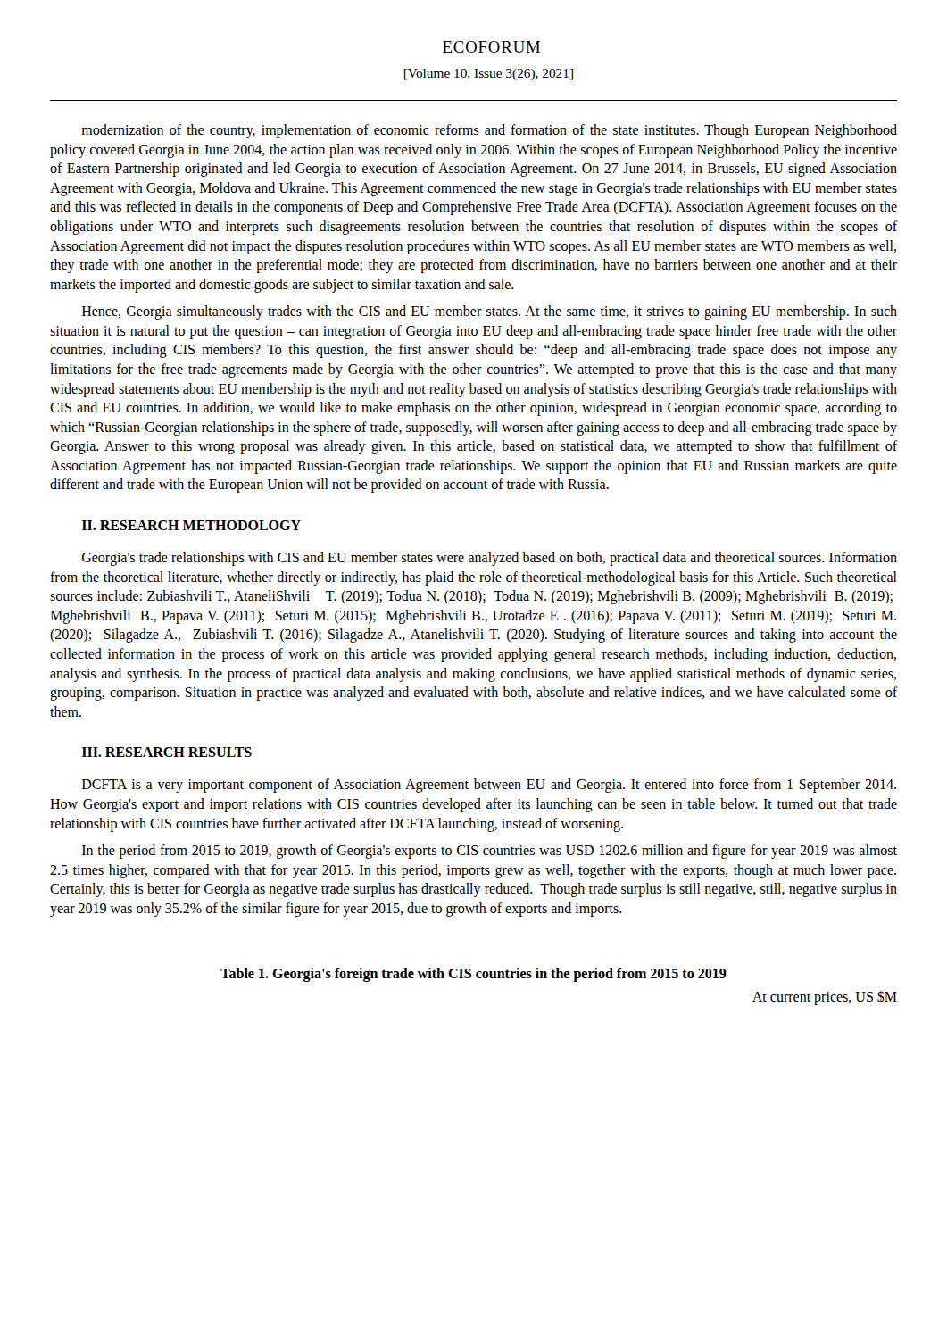ECOFORUM
[Volume 10, Issue 3(26), 2021]
modernization of the country, implementation of economic reforms and formation of the state institutes. Though European Neighborhood policy covered Georgia in June 2004, the action plan was received only in 2006. Within the scopes of European Neighborhood Policy the incentive of Eastern Partnership originated and led Georgia to execution of Association Agreement. On 27 June 2014, in Brussels, EU signed Association Agreement with Georgia, Moldova and Ukraine. This Agreement commenced the new stage in Georgia's trade relationships with EU member states and this was reflected in details in the components of Deep and Comprehensive Free Trade Area (DCFTA). Association Agreement focuses on the obligations under WTO and interprets such disagreements resolution between the countries that resolution of disputes within the scopes of Association Agreement did not impact the disputes resolution procedures within WTO scopes. As all EU member states are WTO members as well, they trade with one another in the preferential mode; they are protected from discrimination, have no barriers between one another and at their markets the imported and domestic goods are subject to similar taxation and sale.
Hence, Georgia simultaneously trades with the CIS and EU member states. At the same time, it strives to gaining EU membership. In such situation it is natural to put the question – can integration of Georgia into EU deep and all-embracing trade space hinder free trade with the other countries, including CIS members? To this question, the first answer should be: “deep and all-embracing trade space does not impose any limitations for the free trade agreements made by Georgia with the other countries”. We attempted to prove that this is the case and that many widespread statements about EU membership is the myth and not reality based on analysis of statistics describing Georgia's trade relationships with CIS and EU countries. In addition, we would like to make emphasis on the other opinion, widespread in Georgian economic space, according to which “Russian-Georgian relationships in the sphere of trade, supposedly, will worsen after gaining access to deep and all-embracing trade space by Georgia. Answer to this wrong proposal was already given. In this article, based on statistical data, we attempted to show that fulfillment of Association Agreement has not impacted Russian-Georgian trade relationships. We support the opinion that EU and Russian markets are quite different and trade with the European Union will not be provided on account of trade with Russia.
II. Research Methodology
Georgia's trade relationships with CIS and EU member states were analyzed based on both, practical data and theoretical sources. Information from the theoretical literature, whether directly or indirectly, has plaid the role of theoretical-methodological basis for this Article. Such theoretical sources include: Zubiashvili T., AtaneliShvili T. (2019); Todua N. (2018); Todua N. (2019); Mghebrishvili B. (2009); Mghebrishvili B. (2019); Mghebrishvili B., Papava V. (2011); Seturi M. (2015); Mghebrishvili B., Urotadze E . (2016); Papava V. (2011); Seturi M. (2019); Seturi M. (2020); Silagadze A., Zubiashvili T. (2016); Silagadze A., Atanelishvili T. (2020). Studying of literature sources and taking into account the collected information in the process of work on this article was provided applying general research methods, including induction, deduction, analysis and synthesis. In the process of practical data analysis and making conclusions, we have applied statistical methods of dynamic series, grouping, comparison. Situation in practice was analyzed and evaluated with both, absolute and relative indices, and we have calculated some of them.
III. Research Results
DCFTA is a very important component of Association Agreement between EU and Georgia. It entered into force from 1 September 2014. How Georgia's export and import relations with CIS countries developed after its launching can be seen in table below. It turned out that trade relationship with CIS countries have further activated after DCFTA launching, instead of worsening.
In the period from 2015 to 2019, growth of Georgia's exports to CIS countries was USD 1202.6 million and figure for year 2019 was almost 2.5 times higher, compared with that for year 2015. In this period, imports grew as well, together with the exports, though at much lower pace. Certainly, this is better for Georgia as negative trade surplus has drastically reduced. Though trade surplus is still negative, still, negative surplus in year 2019 was only 35.2% of the similar figure for year 2015, due to growth of exports and imports.
Table 1. Georgia's foreign trade with CIS countries in the period from 2015 to 2019
At current prices, US $M